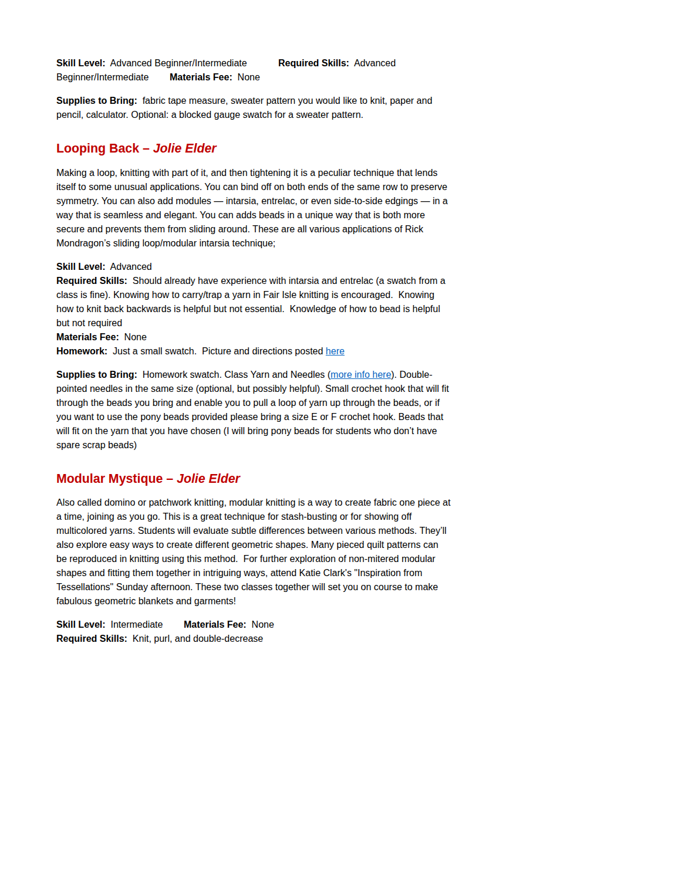Skill Level: Advanced Beginner/Intermediate Required Skills: Advanced Beginner/Intermediate Materials Fee: None
Supplies to Bring: fabric tape measure, sweater pattern you would like to knit, paper and pencil, calculator. Optional: a blocked gauge swatch for a sweater pattern.
Looping Back – Jolie Elder
Making a loop, knitting with part of it, and then tightening it is a peculiar technique that lends itself to some unusual applications. You can bind off on both ends of the same row to preserve symmetry. You can also add modules — intarsia, entrelac, or even side-to-side edgings — in a way that is seamless and elegant. You can adds beads in a unique way that is both more secure and prevents them from sliding around. These are all various applications of Rick Mondragon’s sliding loop/modular intarsia technique;
Skill Level: Advanced
Required Skills: Should already have experience with intarsia and entrelac (a swatch from a class is fine). Knowing how to carry/trap a yarn in Fair Isle knitting is encouraged. Knowing how to knit back backwards is helpful but not essential. Knowledge of how to bead is helpful but not required
Materials Fee: None
Homework: Just a small swatch. Picture and directions posted here
Supplies to Bring: Homework swatch. Class Yarn and Needles (more info here). Double-pointed needles in the same size (optional, but possibly helpful). Small crochet hook that will fit through the beads you bring and enable you to pull a loop of yarn up through the beads, or if you want to use the pony beads provided please bring a size E or F crochet hook. Beads that will fit on the yarn that you have chosen (I will bring pony beads for students who don’t have spare scrap beads)
Modular Mystique – Jolie Elder
Also called domino or patchwork knitting, modular knitting is a way to create fabric one piece at a time, joining as you go. This is a great technique for stash-busting or for showing off multicolored yarns. Students will evaluate subtle differences between various methods. They’ll also explore easy ways to create different geometric shapes. Many pieced quilt patterns can be reproduced in knitting using this method. For further exploration of non-mitered modular shapes and fitting them together in intriguing ways, attend Katie Clark's "Inspiration from Tessellations" Sunday afternoon. These two classes together will set you on course to make fabulous geometric blankets and garments!
Skill Level: Intermediate Materials Fee: None
Required Skills: Knit, purl, and double-decrease